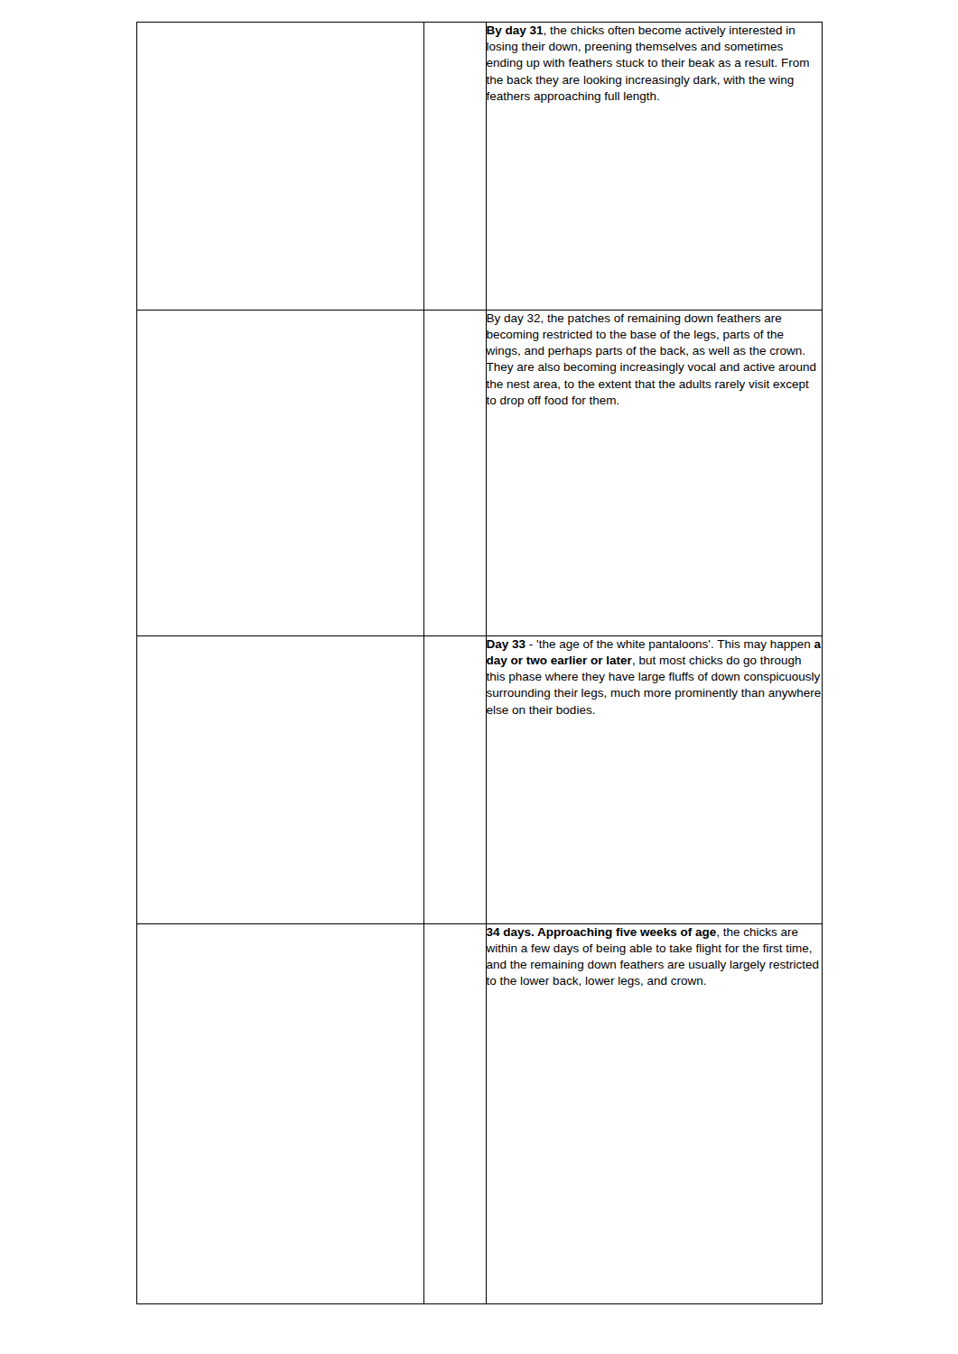| Day 31 chicks preening | | By day 31 , the chicks often become actively interested in losing their down, preening themselves and sometimes ending up with feathers stuck to their beak as a result. From the back they are looking increasingly dark, with the wing feathers approaching full length. |
| Day 32 chicks calling | | By day 32, the patches of remaining down feathers are becoming restricted to the base of the legs, parts of the wings, and perhaps parts of the back, as well as the crown. They are also becoming increasingly vocal and active around the nest area, to the extent that the adults rarely visit except to drop off food for them. |
| Day 33 — the white pantaloons | | Day 33 - 'the age of the white pantaloons'. This may happen a day or two earlier or later , but most chicks do go through this phase where they have large fluffs of down conspicuously surrounding their legs, much more prominently than anywhere else on their bodies. |
| Day 34 chick nearly fledged | | 34 days. Approaching five weeks of age , the chicks are within a few days of being able to take flight for the first time, and the remaining down feathers are usually largely restricted to the lower back, lower legs, and crown. |